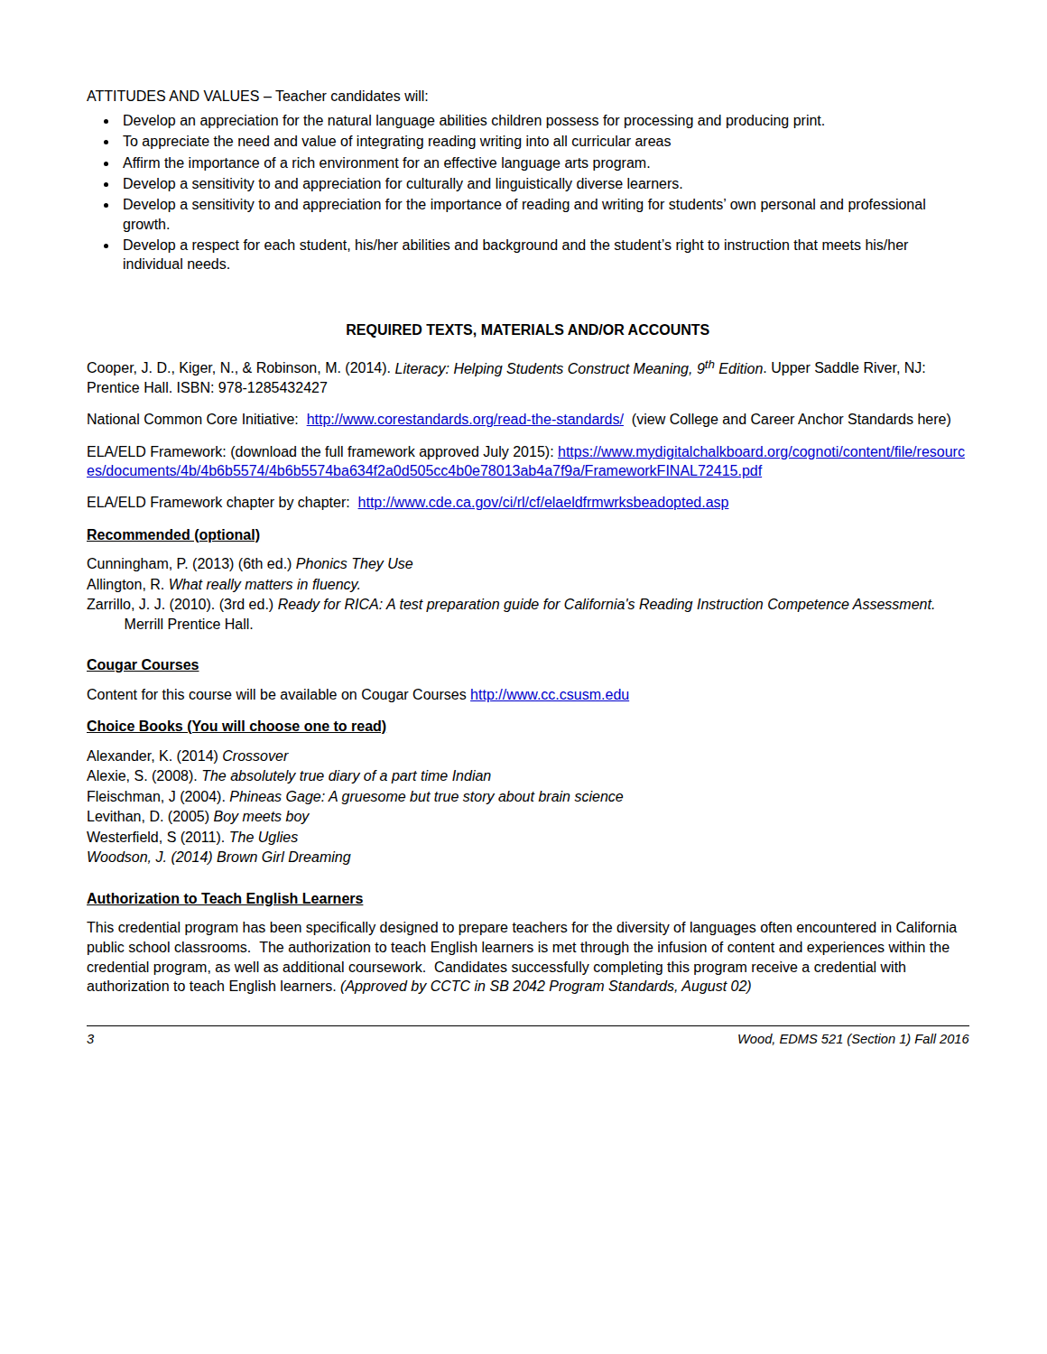ATTITUDES AND VALUES – Teacher candidates will:
Develop an appreciation for the natural language abilities children possess for processing and producing print.
To appreciate the need and value of integrating reading writing into all curricular areas
Affirm the importance of a rich environment for an effective language arts program.
Develop a sensitivity to and appreciation for culturally and linguistically diverse learners.
Develop a sensitivity to and appreciation for the importance of reading and writing for students’ own personal and professional growth.
Develop a respect for each student, his/her abilities and background and the student’s right to instruction that meets his/her individual needs.
REQUIRED TEXTS, MATERIALS AND/OR ACCOUNTS
Cooper, J. D., Kiger, N., & Robinson, M. (2014). Literacy: Helping Students Construct Meaning, 9th Edition. Upper Saddle River, NJ: Prentice Hall. ISBN: 978-1285432427
National Common Core Initiative: http://www.corestandards.org/read-the-standards/ (view College and Career Anchor Standards here)
ELA/ELD Framework: (download the full framework approved July 2015): https://www.mydigitalchalkboard.org/cognoti/content/file/resources/documents/4b/4b6b5574/4b6b5574ba634f2a0d505cc4b0e78013ab4a7f9a/FrameworkFINAL72415.pdf
ELA/ELD Framework chapter by chapter: http://www.cde.ca.gov/ci/rl/cf/elaeldfrmwrksbeadopted.asp
Recommended (optional)
Cunningham, P. (2013) (6th ed.) Phonics They Use
Allington, R. What really matters in fluency.
Zarrillo, J. J. (2010). (3rd ed.) Ready for RICA: A test preparation guide for California's Reading Instruction Competence Assessment. Merrill Prentice Hall.
Cougar Courses
Content for this course will be available on Cougar Courses http://www.cc.csusm.edu
Choice Books (You will choose one to read)
Alexander, K. (2014) Crossover
Alexie, S. (2008). The absolutely true diary of a part time Indian
Fleischman, J (2004). Phineas Gage: A gruesome but true story about brain science
Levithan, D. (2005) Boy meets boy
Westerfield, S (2011). The Uglies
Woodson, J. (2014) Brown Girl Dreaming
Authorization to Teach English Learners
This credential program has been specifically designed to prepare teachers for the diversity of languages often encountered in California public school classrooms. The authorization to teach English learners is met through the infusion of content and experiences within the credential program, as well as additional coursework. Candidates successfully completing this program receive a credential with authorization to teach English learners. (Approved by CCTC in SB 2042 Program Standards, August 02)
3 Wood, EDMS 521 (Section 1) Fall 2016